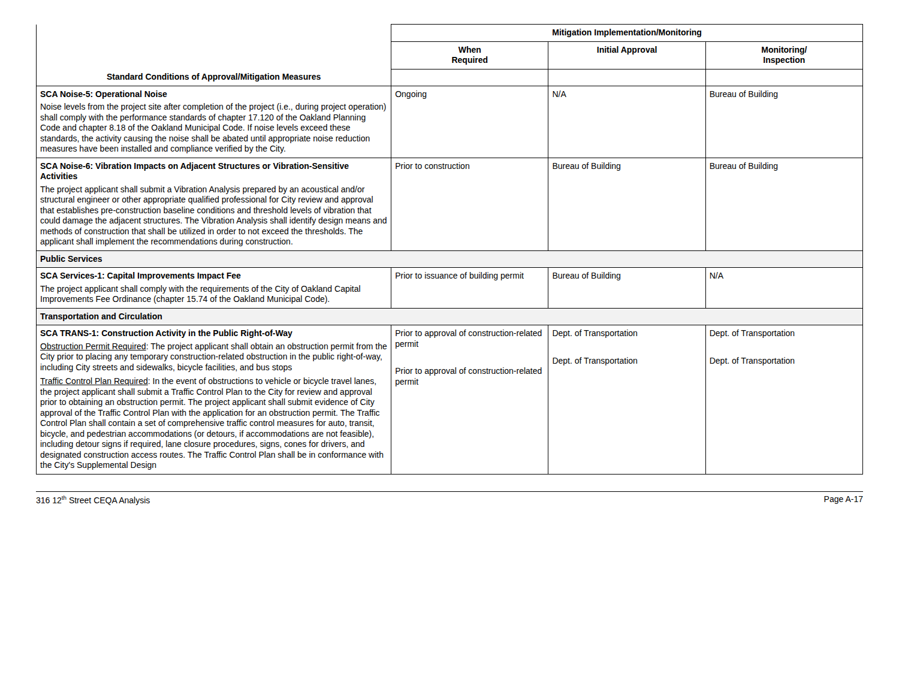| | Mitigation Implementation/Monitoring |
| --- | --- |
| When Required | Initial Approval | Monitoring/ Inspection |
| Standard Conditions of Approval/Mitigation Measures | | | |
| SCA Noise-5: Operational Noise Noise levels from the project site after completion of the project (i.e., during project operation) shall comply with the performance standards of chapter 17.120 of the Oakland Planning Code and chapter 8.18 of the Oakland Municipal Code. If noise levels exceed these standards, the activity causing the noise shall be abated until appropriate noise reduction measures have been installed and compliance verified by the City. | Ongoing | N/A | Bureau of Building |
| SCA Noise-6: Vibration Impacts on Adjacent Structures or Vibration-Sensitive Activities The project applicant shall submit a Vibration Analysis prepared by an acoustical and/or structural engineer or other appropriate qualified professional for City review and approval that establishes pre-construction baseline conditions and threshold levels of vibration that could damage the adjacent structures. The Vibration Analysis shall identify design means and methods of construction that shall be utilized in order to not exceed the thresholds. The applicant shall implement the recommendations during construction. | Prior to construction | Bureau of Building | Bureau of Building |
| Public Services |
| SCA Services-1: Capital Improvements Impact Fee The project applicant shall comply with the requirements of the City of Oakland Capital Improvements Fee Ordinance (chapter 15.74 of the Oakland Municipal Code). | Prior to issuance of building permit | Bureau of Building | N/A |
| Transportation and Circulation |
| SCA TRANS-1: Construction Activity in the Public Right-of-Way Obstruction Permit Required : The project applicant shall obtain an obstruction permit from the City prior to placing any temporary construction-related obstruction in the public right-of-way, including City streets and sidewalks, bicycle facilities, and bus stops Traffic Control Plan Required : In the event of obstructions to vehicle or bicycle travel lanes, the project applicant shall submit a Traffic Control Plan to the City for review and approval prior to obtaining an obstruction permit. The project applicant shall submit evidence of City approval of the Traffic Control Plan with the application for an obstruction permit. The Traffic Control Plan shall contain a set of comprehensive traffic control measures for auto, transit, bicycle, and pedestrian accommodations (or detours, if accommodations are not feasible), including detour signs if required, lane closure procedures, signs, cones for drivers, and designated construction access routes. The Traffic Control Plan shall be in conformance with the City's Supplemental Design | Prior to approval of construction-related permit Prior to approval of construction-related permit | Dept. of Transportation Dept. of Transportation | Dept. of Transportation Dept. of Transportation |
316 12th Street CEQA Analysis Page A-17